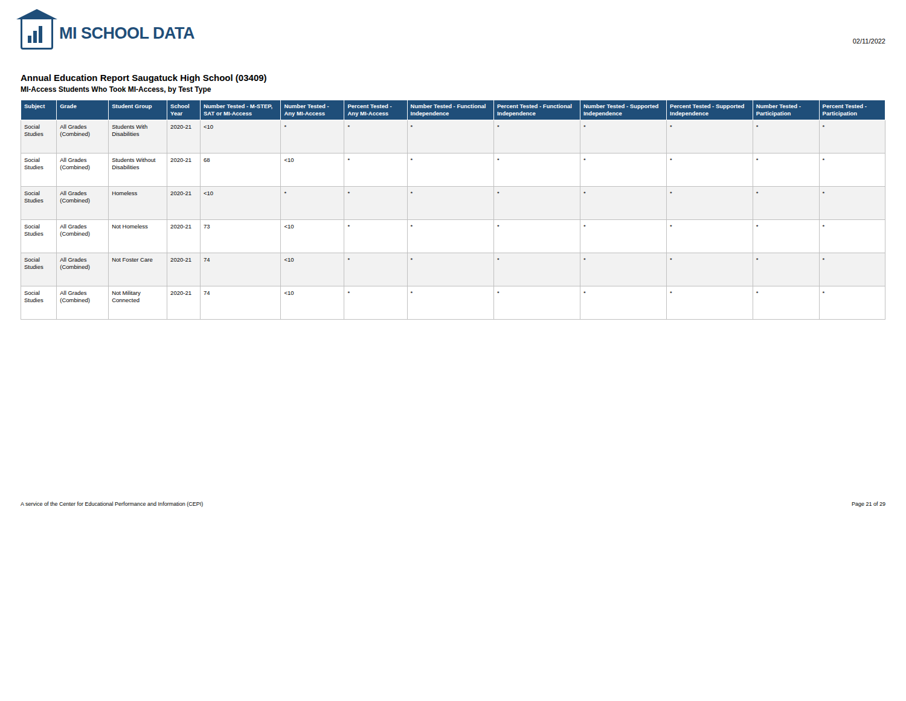MI SCHOOL DATA
02/11/2022
Annual Education Report Saugatuck High School (03409)
MI-Access Students Who Took MI-Access, by Test Type
| Subject | Grade | Student Group | School Year | Number Tested - M-STEP, SAT or MI-Access | Number Tested - Any MI-Access | Percent Tested - Any MI-Access | Number Tested - Functional Independence | Percent Tested - Functional Independence | Number Tested - Supported Independence | Percent Tested - Supported Independence | Number Tested - Participation | Percent Tested - Participation |
| --- | --- | --- | --- | --- | --- | --- | --- | --- | --- | --- | --- | --- |
| Social Studies | All Grades (Combined) | Students With Disabilities | 2020-21 | <10 | * | * | * | * | * | * | * | * |
| Social Studies | All Grades (Combined) | Students Without Disabilities | 2020-21 | 68 | <10 | * | * | * | * | * | * | * |
| Social Studies | All Grades (Combined) | Homeless | 2020-21 | <10 | * | * | * | * | * | * | * | * |
| Social Studies | All Grades (Combined) | Not Homeless | 2020-21 | 73 | <10 | * | * | * | * | * | * | * |
| Social Studies | All Grades (Combined) | Not Foster Care | 2020-21 | 74 | <10 | * | * | * | * | * | * | * |
| Social Studies | All Grades (Combined) | Not Military Connected | 2020-21 | 74 | <10 | * | * | * | * | * | * | * |
A service of the Center for Educational Performance and Information (CEPI)
Page 21 of 29